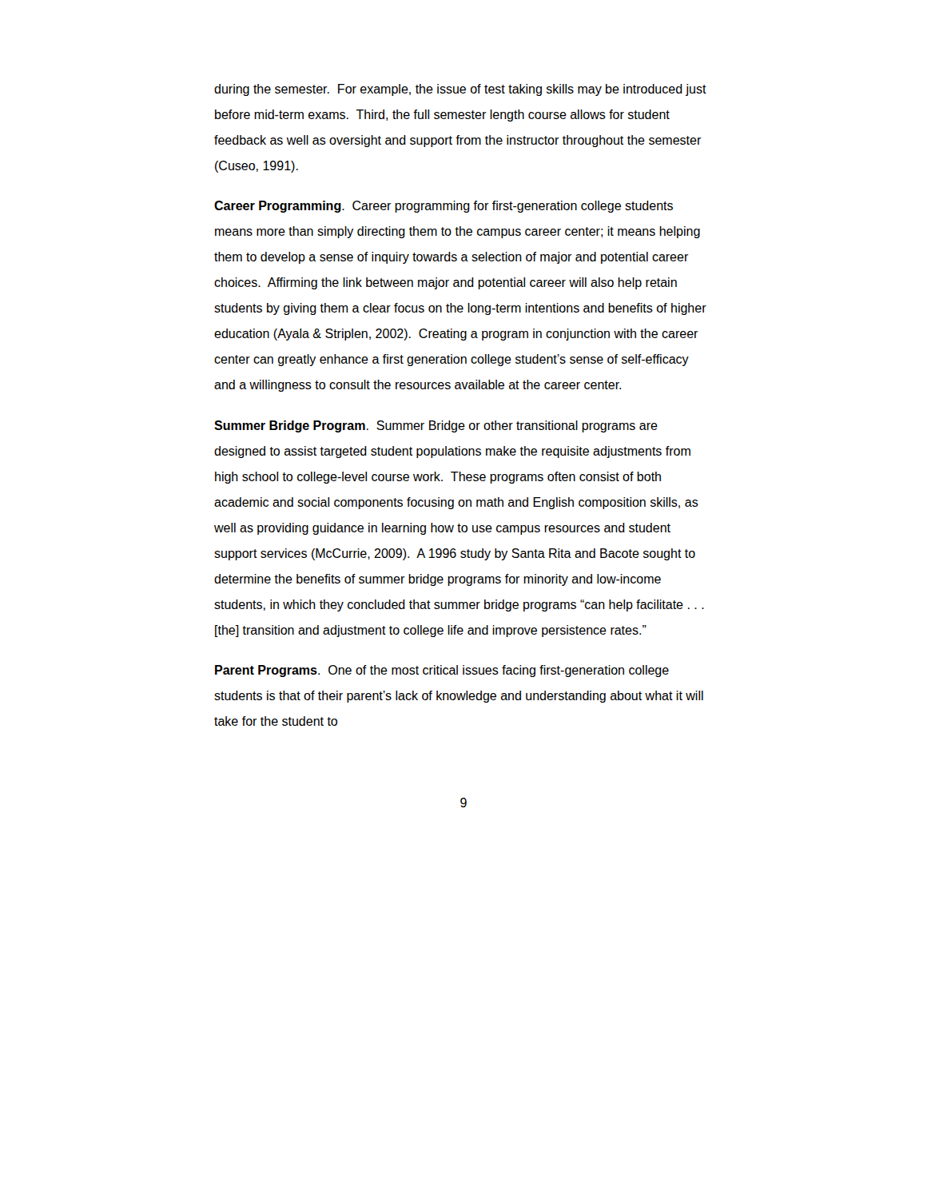during the semester. For example, the issue of test taking skills may be introduced just before mid-term exams. Third, the full semester length course allows for student feedback as well as oversight and support from the instructor throughout the semester (Cuseo, 1991).
Career Programming. Career programming for first-generation college students means more than simply directing them to the campus career center; it means helping them to develop a sense of inquiry towards a selection of major and potential career choices. Affirming the link between major and potential career will also help retain students by giving them a clear focus on the long-term intentions and benefits of higher education (Ayala & Striplen, 2002). Creating a program in conjunction with the career center can greatly enhance a first generation college student’s sense of self-efficacy and a willingness to consult the resources available at the career center.
Summer Bridge Program. Summer Bridge or other transitional programs are designed to assist targeted student populations make the requisite adjustments from high school to college-level course work. These programs often consist of both academic and social components focusing on math and English composition skills, as well as providing guidance in learning how to use campus resources and student support services (McCurrie, 2009). A 1996 study by Santa Rita and Bacote sought to determine the benefits of summer bridge programs for minority and low-income students, in which they concluded that summer bridge programs “can help facilitate . . . [the] transition and adjustment to college life and improve persistence rates.”
Parent Programs. One of the most critical issues facing first-generation college students is that of their parent’s lack of knowledge and understanding about what it will take for the student to
9